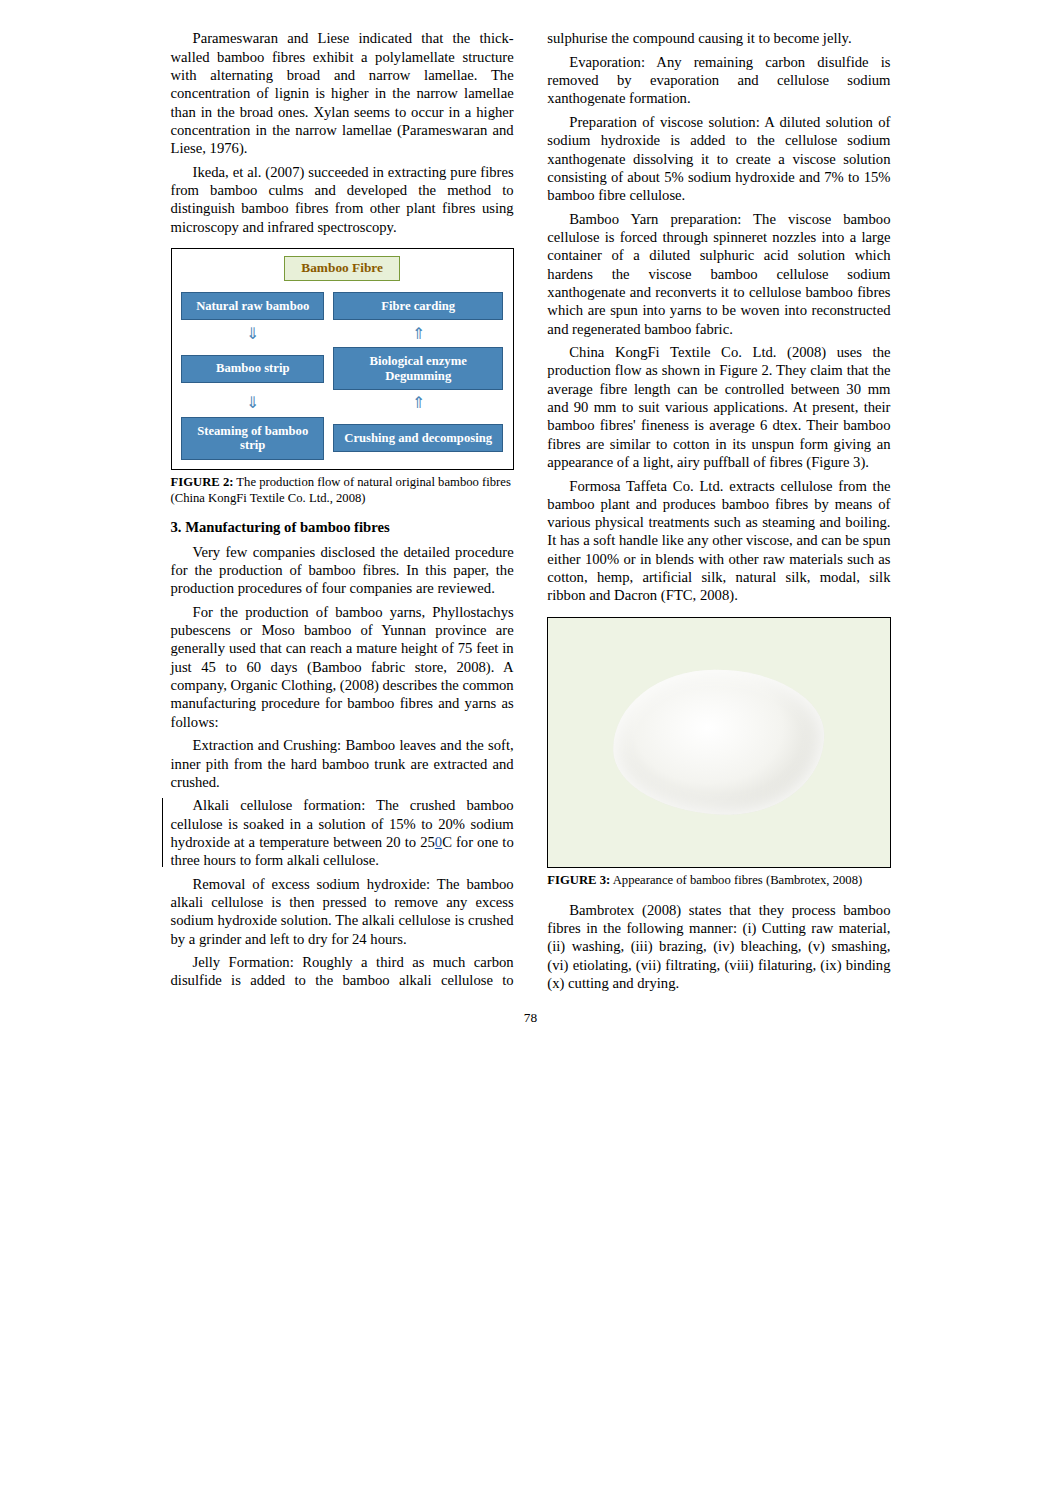Parameswaran and Liese indicated that the thick-walled bamboo fibres exhibit a polylamellate structure with alternating broad and narrow lamellae. The concentration of lignin is higher in the narrow lamellae than in the broad ones. Xylan seems to occur in a higher concentration in the narrow lamellae (Parameswaran and Liese, 1976).
Ikeda, et al. (2007) succeeded in extracting pure fibres from bamboo culms and developed the method to distinguish bamboo fibres from other plant fibres using microscopy and infrared spectroscopy.
Bamboo Fibre
| Natural raw bamboo | | Fibre carding |
| ⇓ | | ⇑ |
| Bamboo strip | | Biological enzyme Degumming |
| ⇓ | | ⇑ |
| Steaming of bamboo strip | | Crushing and decomposing |
FIGURE 2: The production flow of natural original bamboo fibres (China KongFi Textile Co. Ltd., 2008)
3. Manufacturing of bamboo fibres
Very few companies disclosed the detailed procedure for the production of bamboo fibres. In this paper, the production procedures of four companies are reviewed.
For the production of bamboo yarns, Phyllostachys pubescens or Moso bamboo of Yunnan province are generally used that can reach a mature height of 75 feet in just 45 to 60 days (Bamboo fabric store, 2008). A company, Organic Clothing, (2008) describes the common manufacturing procedure for bamboo fibres and yarns as follows:
Extraction and Crushing: Bamboo leaves and the soft, inner pith from the hard bamboo trunk are extracted and crushed.
Alkali cellulose formation: The crushed bamboo cellulose is soaked in a solution of 15% to 20% sodium hydroxide at a temperature between 20 to 250 C for one to three hours to form alkali cellulose.
Removal of excess sodium hydroxide: The bamboo alkali cellulose is then pressed to remove any excess sodium hydroxide solution. The alkali cellulose is crushed by a grinder and left to dry for 24 hours.
Jelly Formation: Roughly a third as much carbon disulfide is added to the bamboo alkali cellulose to sulphurise the compound causing it to become jelly.
Evaporation: Any remaining carbon disulfide is removed by evaporation and cellulose sodium xanthogenate formation.
Preparation of viscose solution: A diluted solution of sodium hydroxide is added to the cellulose sodium xanthogenate dissolving it to create a viscose solution consisting of about 5% sodium hydroxide and 7% to 15% bamboo fibre cellulose.
Bamboo Yarn preparation: The viscose bamboo cellulose is forced through spinneret nozzles into a large container of a diluted sulphuric acid solution which hardens the viscose bamboo cellulose sodium xanthogenate and reconverts it to cellulose bamboo fibres which are spun into yarns to be woven into reconstructed and regenerated bamboo fabric.
China KongFi Textile Co. Ltd. (2008) uses the production flow as shown in Figure 2. They claim that the average fibre length can be controlled between 30 mm and 90 mm to suit various applications. At present, their bamboo fibres' fineness is average 6 dtex. Their bamboo fibres are similar to cotton in its unspun form giving an appearance of a light, airy puffball of fibres (Figure 3).
Formosa Taffeta Co. Ltd. extracts cellulose from the bamboo plant and produces bamboo fibres by means of various physical treatments such as steaming and boiling. It has a soft handle like any other viscose, and can be spun either 100% or in blends with other raw materials such as cotton, hemp, artificial silk, natural silk, modal, silk ribbon and Dacron (FTC, 2008).
FIGURE 3: Appearance of bamboo fibres (Bambrotex, 2008)
Bambrotex (2008) states that they process bamboo fibres in the following manner: (i) Cutting raw material, (ii) washing, (iii) brazing, (iv) bleaching, (v) smashing, (vi) etiolating, (vii) filtrating, (viii) filaturing, (ix) binding (x) cutting and drying.
78